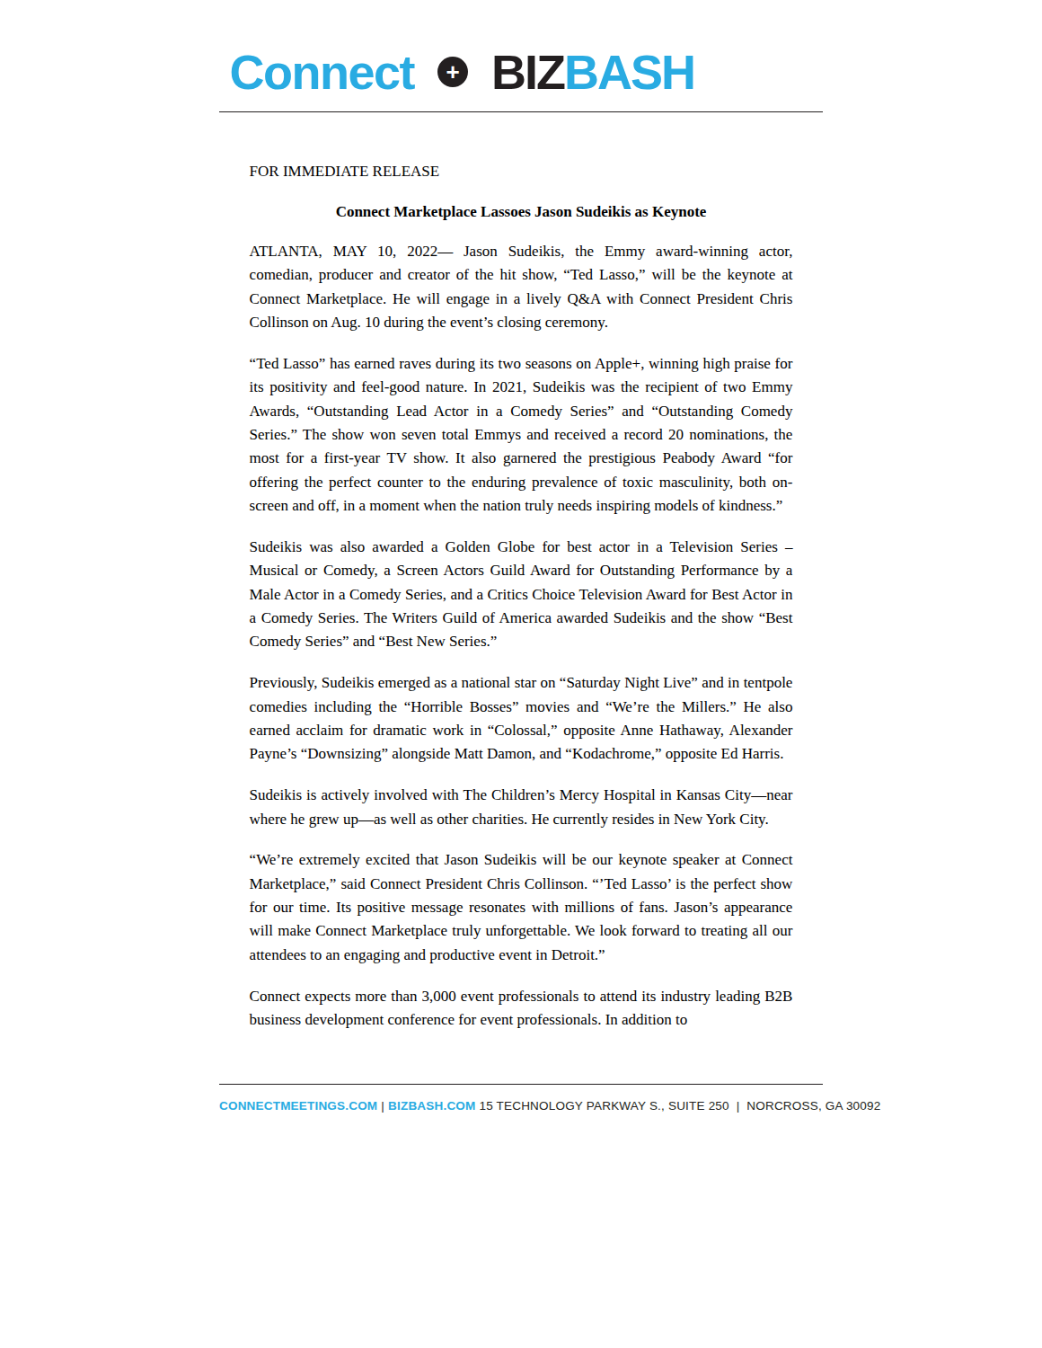Connect + BIZ BASH
FOR IMMEDIATE RELEASE
Connect Marketplace Lassoes Jason Sudeikis as Keynote
ATLANTA, MAY 10, 2022— Jason Sudeikis, the Emmy award-winning actor, comedian, producer and creator of the hit show, “Ted Lasso,” will be the keynote at Connect Marketplace. He will engage in a lively Q&A with Connect President Chris Collinson on Aug. 10 during the event’s closing ceremony.
“Ted Lasso” has earned raves during its two seasons on Apple+, winning high praise for its positivity and feel-good nature. In 2021, Sudeikis was the recipient of two Emmy Awards, “Outstanding Lead Actor in a Comedy Series” and “Outstanding Comedy Series.” The show won seven total Emmys and received a record 20 nominations, the most for a first-year TV show. It also garnered the prestigious Peabody Award “for offering the perfect counter to the enduring prevalence of toxic masculinity, both on-screen and off, in a moment when the nation truly needs inspiring models of kindness.”
Sudeikis was also awarded a Golden Globe for best actor in a Television Series – Musical or Comedy, a Screen Actors Guild Award for Outstanding Performance by a Male Actor in a Comedy Series, and a Critics Choice Television Award for Best Actor in a Comedy Series. The Writers Guild of America awarded Sudeikis and the show “Best Comedy Series” and “Best New Series.”
Previously, Sudeikis emerged as a national star on “Saturday Night Live” and in tentpole comedies including the “Horrible Bosses” movies and “We’re the Millers.” He also earned acclaim for dramatic work in “Colossal,” opposite Anne Hathaway, Alexander Payne’s “Downsizing” alongside Matt Damon, and “Kodachrome,” opposite Ed Harris.
Sudeikis is actively involved with The Children’s Mercy Hospital in Kansas City—near where he grew up—as well as other charities. He currently resides in New York City.
“We’re extremely excited that Jason Sudeikis will be our keynote speaker at Connect Marketplace,” said Connect President Chris Collinson. “’Ted Lasso’ is the perfect show for our time. Its positive message resonates with millions of fans. Jason’s appearance will make Connect Marketplace truly unforgettable. We look forward to treating all our attendees to an engaging and productive event in Detroit.”
Connect expects more than 3,000 event professionals to attend its industry leading B2B business development conference for event professionals. In addition to
CONNECTMEETINGS.COM|BIZBASH.COM 15 TECHNOLOGY PARKWAY S., SUITE 250 | NORCROSS, GA 30092